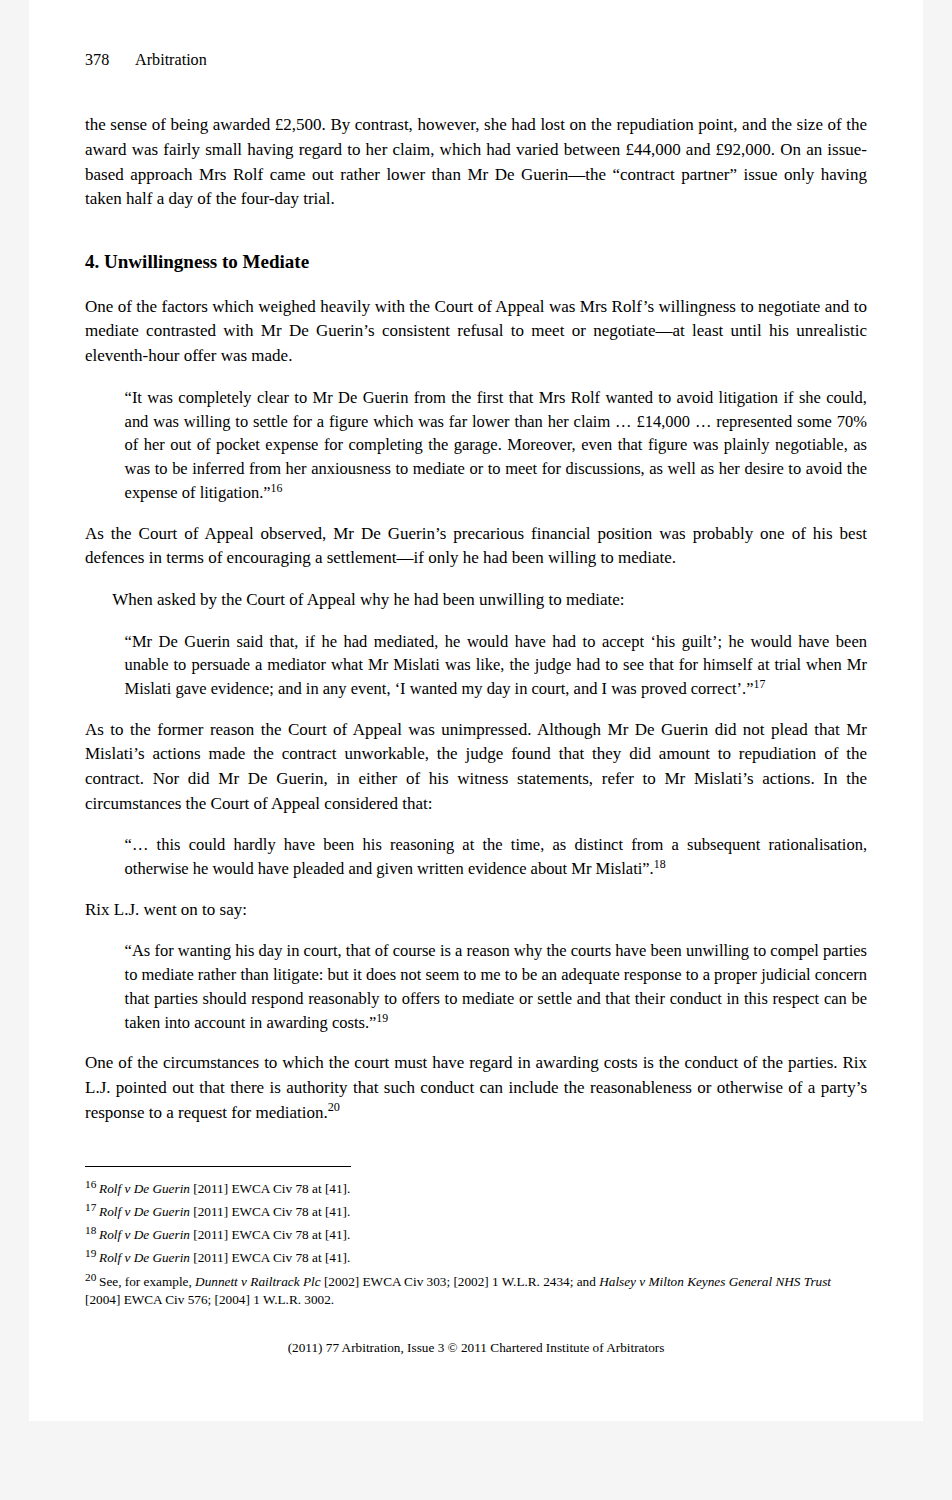378 Arbitration
the sense of being awarded £2,500. By contrast, however, she had lost on the repudiation point, and the size of the award was fairly small having regard to her claim, which had varied between £44,000 and £92,000. On an issue-based approach Mrs Rolf came out rather lower than Mr De Guerin—the “contract partner” issue only having taken half a day of the four-day trial.
4. Unwillingness to Mediate
One of the factors which weighed heavily with the Court of Appeal was Mrs Rolf’s willingness to negotiate and to mediate contrasted with Mr De Guerin’s consistent refusal to meet or negotiate—at least until his unrealistic eleventh-hour offer was made.
“It was completely clear to Mr De Guerin from the first that Mrs Rolf wanted to avoid litigation if she could, and was willing to settle for a figure which was far lower than her claim … £14,000 … represented some 70% of her out of pocket expense for completing the garage. Moreover, even that figure was plainly negotiable, as was to be inferred from her anxiousness to mediate or to meet for discussions, as well as her desire to avoid the expense of litigation.”16
As the Court of Appeal observed, Mr De Guerin’s precarious financial position was probably one of his best defences in terms of encouraging a settlement—if only he had been willing to mediate.
When asked by the Court of Appeal why he had been unwilling to mediate:
“Mr De Guerin said that, if he had mediated, he would have had to accept ‘his guilt’; he would have been unable to persuade a mediator what Mr Mislati was like, the judge had to see that for himself at trial when Mr Mislati gave evidence; and in any event, ‘I wanted my day in court, and I was proved correct’.”17
As to the former reason the Court of Appeal was unimpressed. Although Mr De Guerin did not plead that Mr Mislati’s actions made the contract unworkable, the judge found that they did amount to repudiation of the contract. Nor did Mr De Guerin, in either of his witness statements, refer to Mr Mislati’s actions. In the circumstances the Court of Appeal considered that:
“… this could hardly have been his reasoning at the time, as distinct from a subsequent rationalisation, otherwise he would have pleaded and given written evidence about Mr Mislati”.18
Rix L.J. went on to say:
“As for wanting his day in court, that of course is a reason why the courts have been unwilling to compel parties to mediate rather than litigate: but it does not seem to me to be an adequate response to a proper judicial concern that parties should respond reasonably to offers to mediate or settle and that their conduct in this respect can be taken into account in awarding costs.”19
One of the circumstances to which the court must have regard in awarding costs is the conduct of the parties. Rix L.J. pointed out that there is authority that such conduct can include the reasonableness or otherwise of a party’s response to a request for mediation.20
16 Rolf v De Guerin [2011] EWCA Civ 78 at [41].
17 Rolf v De Guerin [2011] EWCA Civ 78 at [41].
18 Rolf v De Guerin [2011] EWCA Civ 78 at [41].
19 Rolf v De Guerin [2011] EWCA Civ 78 at [41].
20 See, for example, Dunnett v Railtrack Plc [2002] EWCA Civ 303; [2002] 1 W.L.R. 2434; and Halsey v Milton Keynes General NHS Trust [2004] EWCA Civ 576; [2004] 1 W.L.R. 3002.
(2011) 77 Arbitration, Issue 3 © 2011 Chartered Institute of Arbitrators